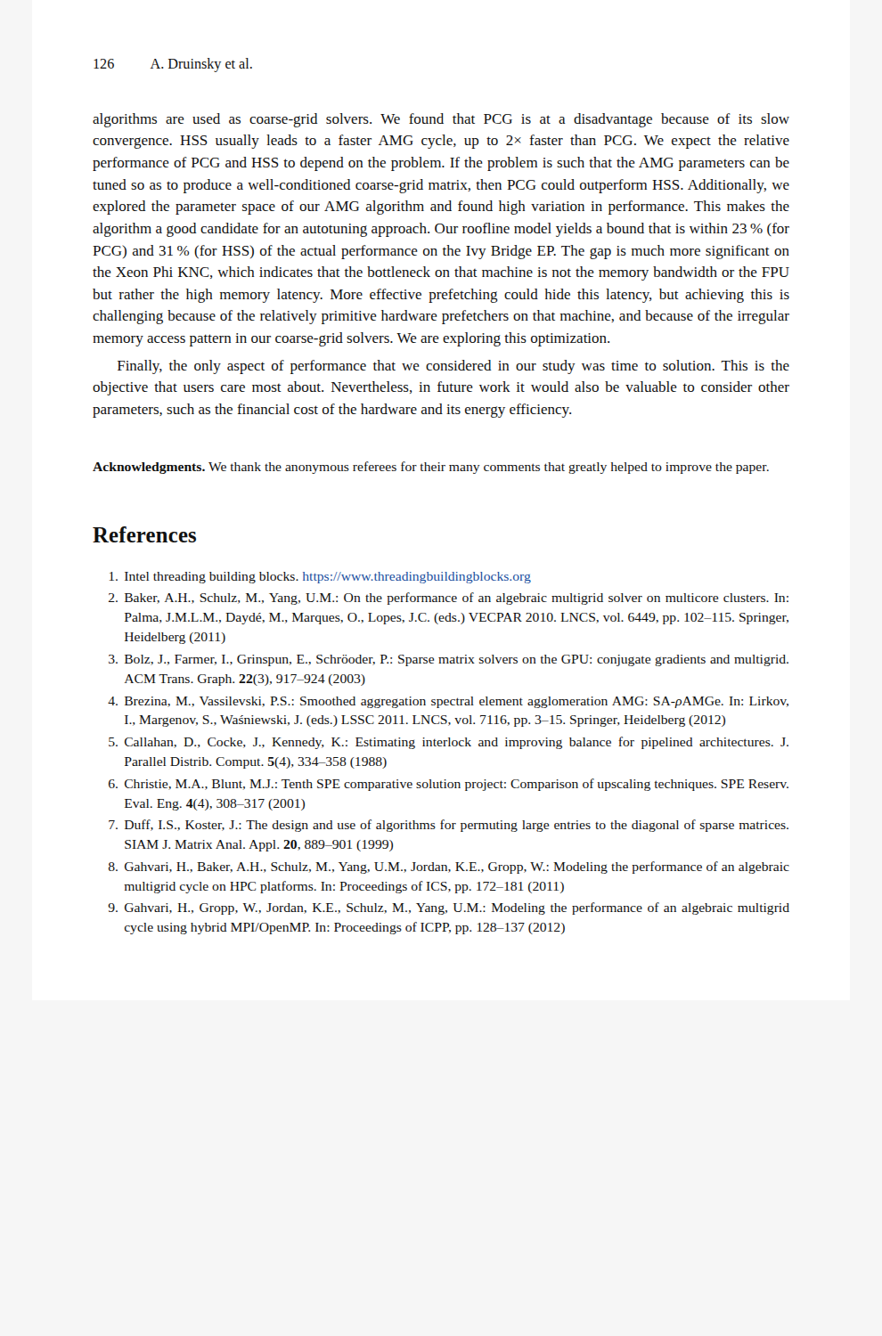126 A. Druinsky et al.
algorithms are used as coarse-grid solvers. We found that PCG is at a disadvantage because of its slow convergence. HSS usually leads to a faster AMG cycle, up to 2× faster than PCG. We expect the relative performance of PCG and HSS to depend on the problem. If the problem is such that the AMG parameters can be tuned so as to produce a well-conditioned coarse-grid matrix, then PCG could outperform HSS. Additionally, we explored the parameter space of our AMG algorithm and found high variation in performance. This makes the algorithm a good candidate for an autotuning approach. Our roofline model yields a bound that is within 23 % (for PCG) and 31 % (for HSS) of the actual performance on the Ivy Bridge EP. The gap is much more significant on the Xeon Phi KNC, which indicates that the bottleneck on that machine is not the memory bandwidth or the FPU but rather the high memory latency. More effective prefetching could hide this latency, but achieving this is challenging because of the relatively primitive hardware prefetchers on that machine, and because of the irregular memory access pattern in our coarse-grid solvers. We are exploring this optimization.
Finally, the only aspect of performance that we considered in our study was time to solution. This is the objective that users care most about. Nevertheless, in future work it would also be valuable to consider other parameters, such as the financial cost of the hardware and its energy efficiency.
Acknowledgments. We thank the anonymous referees for their many comments that greatly helped to improve the paper.
References
Intel threading building blocks. https://www.threadingbuildingblocks.org
Baker, A.H., Schulz, M., Yang, U.M.: On the performance of an algebraic multigrid solver on multicore clusters. In: Palma, J.M.L.M., Daydé, M., Marques, O., Lopes, J.C. (eds.) VECPAR 2010. LNCS, vol. 6449, pp. 102–115. Springer, Heidelberg (2011)
Bolz, J., Farmer, I., Grinspun, E., Schröoder, P.: Sparse matrix solvers on the GPU: conjugate gradients and multigrid. ACM Trans. Graph. 22(3), 917–924 (2003)
Brezina, M., Vassilevski, P.S.: Smoothed aggregation spectral element agglomeration AMG: SA-ρ AMGe. In: Lirkov, I., Margenov, S., Waśniewski, J. (eds.) LSSC 2011. LNCS, vol. 7116, pp. 3–15. Springer, Heidelberg (2012)
Callahan, D., Cocke, J., Kennedy, K.: Estimating interlock and improving balance for pipelined architectures. J. Parallel Distrib. Comput. 5(4), 334–358 (1988)
Christie, M.A., Blunt, M.J.: Tenth SPE comparative solution project: Comparison of upscaling techniques. SPE Reserv. Eval. Eng. 4(4), 308–317 (2001)
Duff, I.S., Koster, J.: The design and use of algorithms for permuting large entries to the diagonal of sparse matrices. SIAM J. Matrix Anal. Appl. 20, 889–901 (1999)
Gahvari, H., Baker, A.H., Schulz, M., Yang, U.M., Jordan, K.E., Gropp, W.: Modeling the performance of an algebraic multigrid cycle on HPC platforms. In: Proceedings of ICS, pp. 172–181 (2011)
Gahvari, H., Gropp, W., Jordan, K.E., Schulz, M., Yang, U.M.: Modeling the performance of an algebraic multigrid cycle using hybrid MPI/OpenMP. In: Proceedings of ICPP, pp. 128–137 (2012)